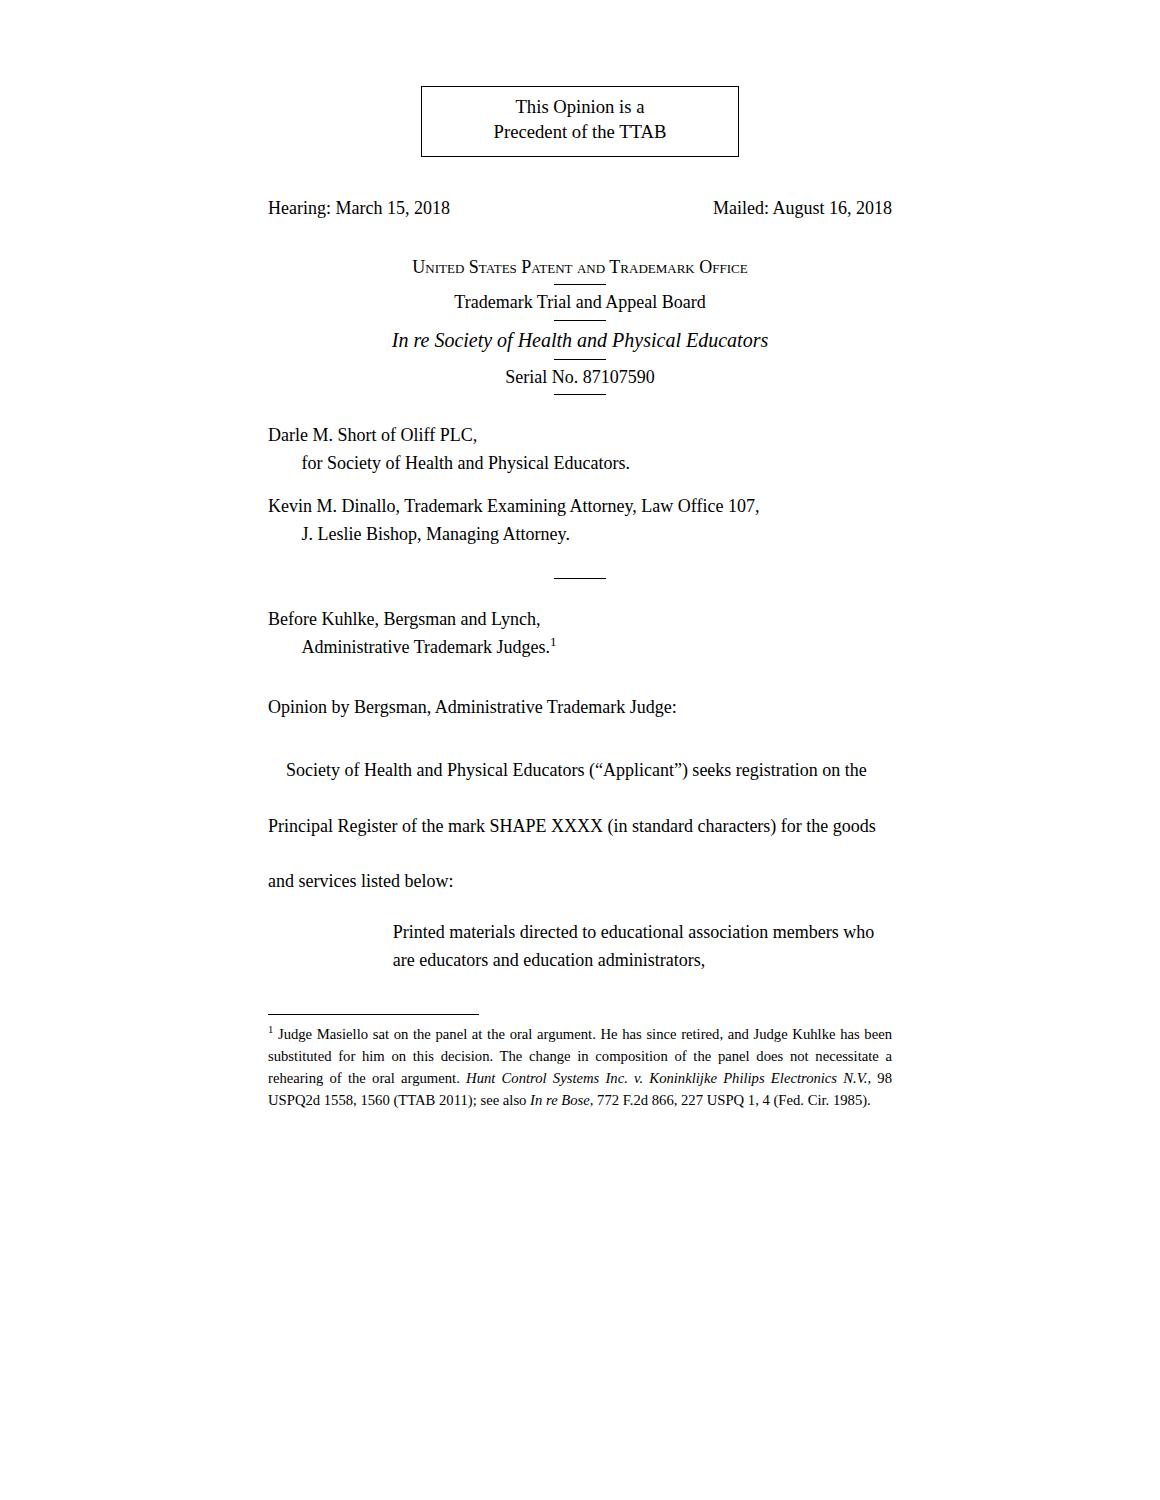This Opinion is a
Precedent of the TTAB
Hearing: March 15, 2018 Mailed: August 16, 2018
United States Patent and Trademark Office
Trademark Trial and Appeal Board
In re Society of Health and Physical Educators
Serial No. 87107590
Darle M. Short of Oliff PLC,
for Society of Health and Physical Educators.
Kevin M. Dinallo, Trademark Examining Attorney, Law Office 107,
J. Leslie Bishop, Managing Attorney.
Before Kuhlke, Bergsman and Lynch,
Administrative Trademark Judges.1
Opinion by Bergsman, Administrative Trademark Judge:
Society of Health and Physical Educators (“Applicant”) seeks registration on the
Principal Register of the mark SHAPE XXXX (in standard characters) for the goods
and services listed below:
Printed materials directed to educational association members who are educators and education administrators,
1 Judge Masiello sat on the panel at the oral argument. He has since retired, and Judge Kuhlke has been substituted for him on this decision. The change in composition of the panel does not necessitate a rehearing of the oral argument. Hunt Control Systems Inc. v. Koninklijke Philips Electronics N.V., 98 USPQ2d 1558, 1560 (TTAB 2011); see also In re Bose, 772 F.2d 866, 227 USPQ 1, 4 (Fed. Cir. 1985).